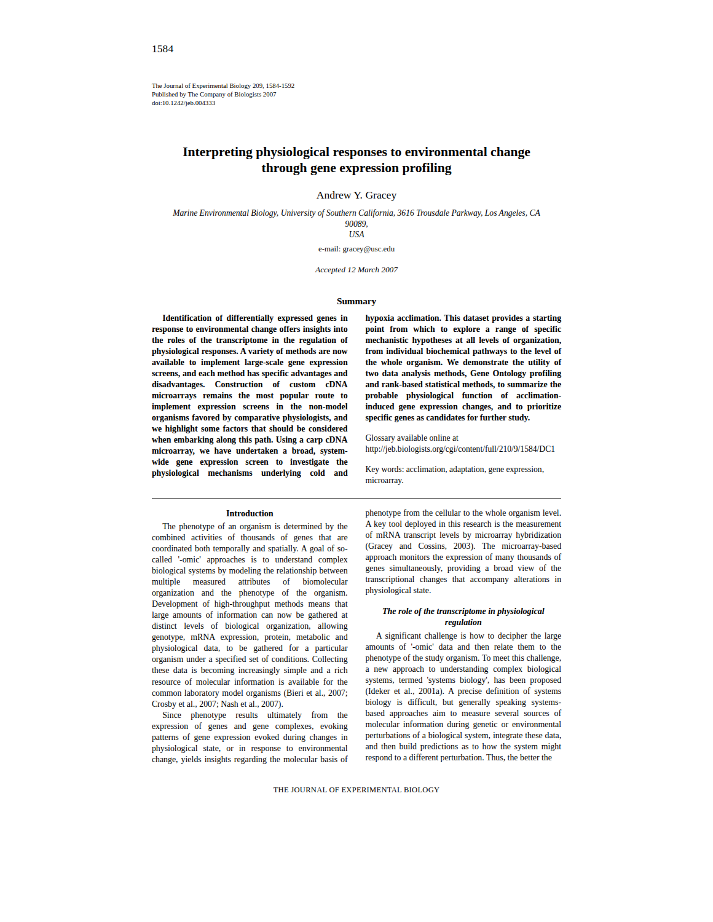1584
The Journal of Experimental Biology 209, 1584-1592
Published by The Company of Biologists 2007
doi:10.1242/jeb.004333
Interpreting physiological responses to environmental change through gene expression profiling
Andrew Y. Gracey
Marine Environmental Biology, University of Southern California, 3616 Trousdale Parkway, Los Angeles, CA 90089,
USA
e-mail: gracey@usc.edu
Accepted 12 March 2007
Summary
Identification of differentially expressed genes in response to environmental change offers insights into the roles of the transcriptome in the regulation of physiological responses. A variety of methods are now available to implement large-scale gene expression screens, and each method has specific advantages and disadvantages. Construction of custom cDNA microarrays remains the most popular route to implement expression screens in the non-model organisms favored by comparative physiologists, and we highlight some factors that should be considered when embarking along this path. Using a carp cDNA microarray, we have undertaken a broad, system-wide gene expression screen to investigate the physiological mechanisms underlying cold and hypoxia acclimation. This dataset provides a starting point from which to explore a range of specific mechanistic hypotheses at all levels of organization, from individual biochemical pathways to the level of the whole organism. We demonstrate the utility of two data analysis methods, Gene Ontology profiling and rank-based statistical methods, to summarize the probable physiological function of acclimation-induced gene expression changes, and to prioritize specific genes as candidates for further study.
Glossary available online at
http://jeb.biologists.org/cgi/content/full/210/9/1584/DC1
Key words: acclimation, adaptation, gene expression, microarray.
Introduction
The phenotype of an organism is determined by the combined activities of thousands of genes that are coordinated both temporally and spatially. A goal of so-called '-omic' approaches is to understand complex biological systems by modeling the relationship between multiple measured attributes of biomolecular organization and the phenotype of the organism. Development of high-throughput methods means that large amounts of information can now be gathered at distinct levels of biological organization, allowing genotype, mRNA expression, protein, metabolic and physiological data, to be gathered for a particular organism under a specified set of conditions. Collecting these data is becoming increasingly simple and a rich resource of molecular information is available for the common laboratory model organisms (Bieri et al., 2007; Crosby et al., 2007; Nash et al., 2007).
Since phenotype results ultimately from the expression of genes and gene complexes, evoking patterns of gene expression evoked during changes in physiological state, or in response to environmental change, yields insights regarding the molecular basis of phenotype from the cellular to the whole organism level. A key tool deployed in this research is the measurement of mRNA transcript levels by microarray hybridization (Gracey and Cossins, 2003). The microarray-based approach monitors the expression of many thousands of genes simultaneously, providing a broad view of the transcriptional changes that accompany alterations in physiological state.
The role of the transcriptome in physiological regulation
A significant challenge is how to decipher the large amounts of '-omic' data and then relate them to the phenotype of the study organism. To meet this challenge, a new approach to understanding complex biological systems, termed 'systems biology', has been proposed (Ideker et al., 2001a). A precise definition of systems biology is difficult, but generally speaking systems-based approaches aim to measure several sources of molecular information during genetic or environmental perturbations of a biological system, integrate these data, and then build predictions as to how the system might respond to a different perturbation. Thus, the better the
THE JOURNAL OF EXPERIMENTAL BIOLOGY